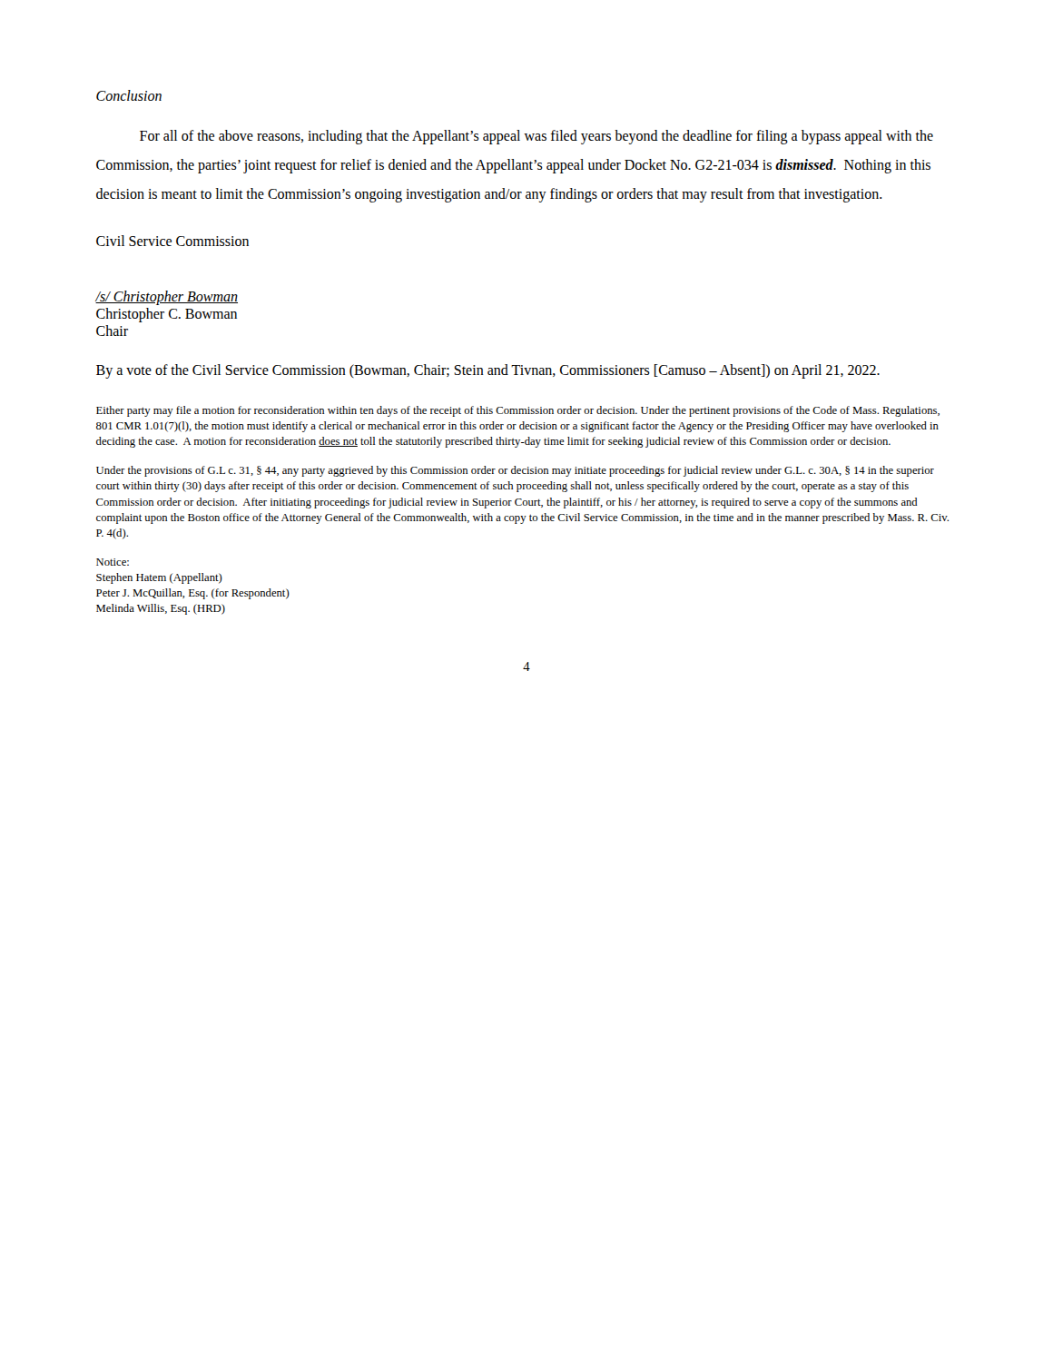Conclusion
For all of the above reasons, including that the Appellant’s appeal was filed years beyond the deadline for filing a bypass appeal with the Commission, the parties’ joint request for relief is denied and the Appellant’s appeal under Docket No. G2-21-034 is dismissed. Nothing in this decision is meant to limit the Commission’s ongoing investigation and/or any findings or orders that may result from that investigation.
Civil Service Commission
/s/ Christopher Bowman
Christopher C. Bowman
Chair
By a vote of the Civil Service Commission (Bowman, Chair; Stein and Tivnan, Commissioners [Camuso – Absent]) on April 21, 2022.
Either party may file a motion for reconsideration within ten days of the receipt of this Commission order or decision. Under the pertinent provisions of the Code of Mass. Regulations, 801 CMR 1.01(7)(l), the motion must identify a clerical or mechanical error in this order or decision or a significant factor the Agency or the Presiding Officer may have overlooked in deciding the case. A motion for reconsideration does not toll the statutorily prescribed thirty-day time limit for seeking judicial review of this Commission order or decision.
Under the provisions of G.L c. 31, § 44, any party aggrieved by this Commission order or decision may initiate proceedings for judicial review under G.L. c. 30A, § 14 in the superior court within thirty (30) days after receipt of this order or decision. Commencement of such proceeding shall not, unless specifically ordered by the court, operate as a stay of this Commission order or decision. After initiating proceedings for judicial review in Superior Court, the plaintiff, or his / her attorney, is required to serve a copy of the summons and complaint upon the Boston office of the Attorney General of the Commonwealth, with a copy to the Civil Service Commission, in the time and in the manner prescribed by Mass. R. Civ. P. 4(d).
Notice:
Stephen Hatem (Appellant)
Peter J. McQuillan, Esq. (for Respondent)
Melinda Willis, Esq. (HRD)
4